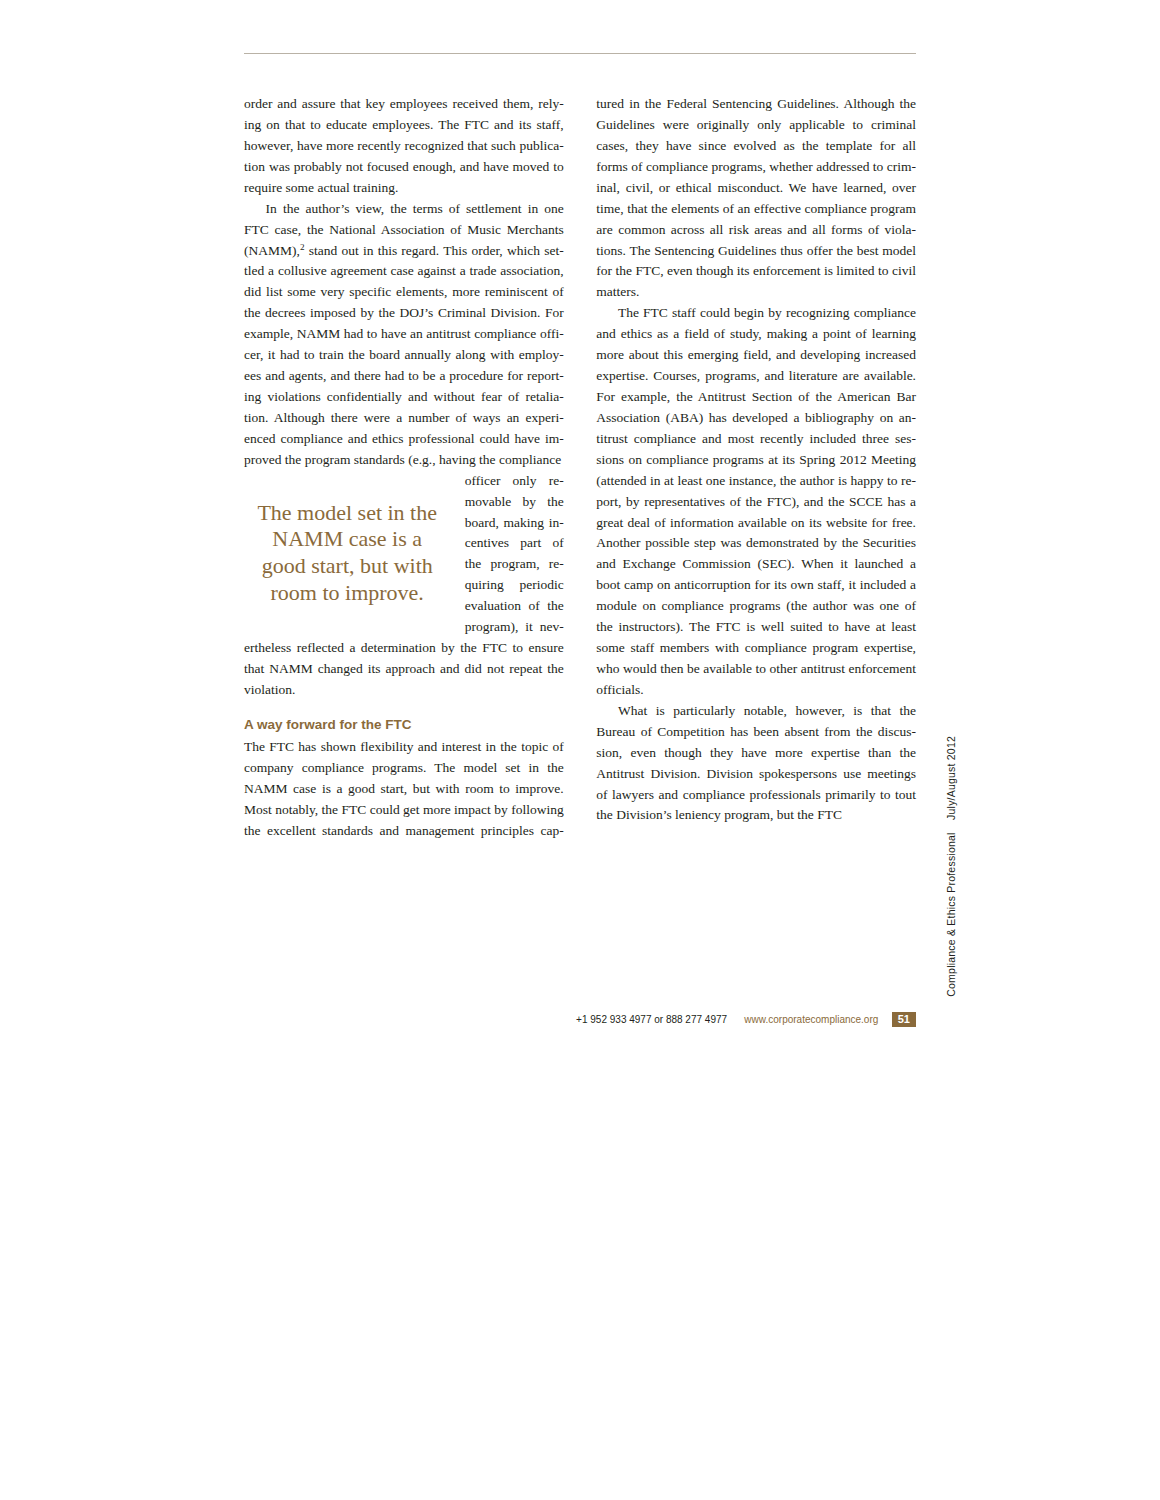order and assure that key employees received them, relying on that to educate employees. The FTC and its staff, however, have more recently recognized that such publication was probably not focused enough, and have moved to require some actual training.
In the author’s view, the terms of settlement in one FTC case, the National Association of Music Merchants (NAMM),2 stand out in this regard. This order, which settled a collusive agreement case against a trade association, did list some very specific elements, more reminiscent of the decrees imposed by the DOJ’s Criminal Division. For example, NAMM had to have an antitrust compliance officer, it had to train the board annually along with employees and agents, and there had to be a procedure for reporting violations confidentially and without fear of retaliation. Although there were a number of ways an experienced compliance and ethics professional could have improved the program standards (e.g., having the compliance
The model set in the NAMM case is a good start, but with room to improve.
officer only removable by the board, making incentives part of the program, requiring periodic evaluation of the program), it nevertheless reflected a determination by the FTC to ensure that NAMM changed its approach and did not repeat the violation.
A way forward for the FTC
The FTC has shown flexibility and interest in the topic of company compliance programs. The model set in the NAMM case is a good start, but with room to improve. Most notably, the FTC could get more impact by following the excellent standards and management principles captured in the Federal Sentencing Guidelines. Although the Guidelines were originally only applicable to criminal cases, they have since evolved as the template for all forms of compliance programs, whether addressed to criminal, civil, or ethical misconduct. We have learned, over time, that the elements of an effective compliance program are common across all risk areas and all forms of violations. The Sentencing Guidelines thus offer the best model for the FTC, even though its enforcement is limited to civil matters.
The FTC staff could begin by recognizing compliance and ethics as a field of study, making a point of learning more about this emerging field, and developing increased expertise. Courses, programs, and literature are available. For example, the Antitrust Section of the American Bar Association (ABA) has developed a bibliography on antitrust compliance and most recently included three sessions on compliance programs at its Spring 2012 Meeting (attended in at least one instance, the author is happy to report, by representatives of the FTC), and the SCCE has a great deal of information available on its website for free. Another possible step was demonstrated by the Securities and Exchange Commission (SEC). When it launched a boot camp on anticorruption for its own staff, it included a module on compliance programs (the author was one of the instructors). The FTC is well suited to have at least some staff members with compliance program expertise, who would then be available to other antitrust enforcement officials.
What is particularly notable, however, is that the Bureau of Competition has been absent from the discussion, even though they have more expertise than the Antitrust Division. Division spokespersons use meetings of lawyers and compliance professionals primarily to tout the Division’s leniency program, but the FTC
Compliance & Ethics Professional July/August 2012
+1 952 933 4977 or 888 277 4977 www.corporatecompliance.org 51